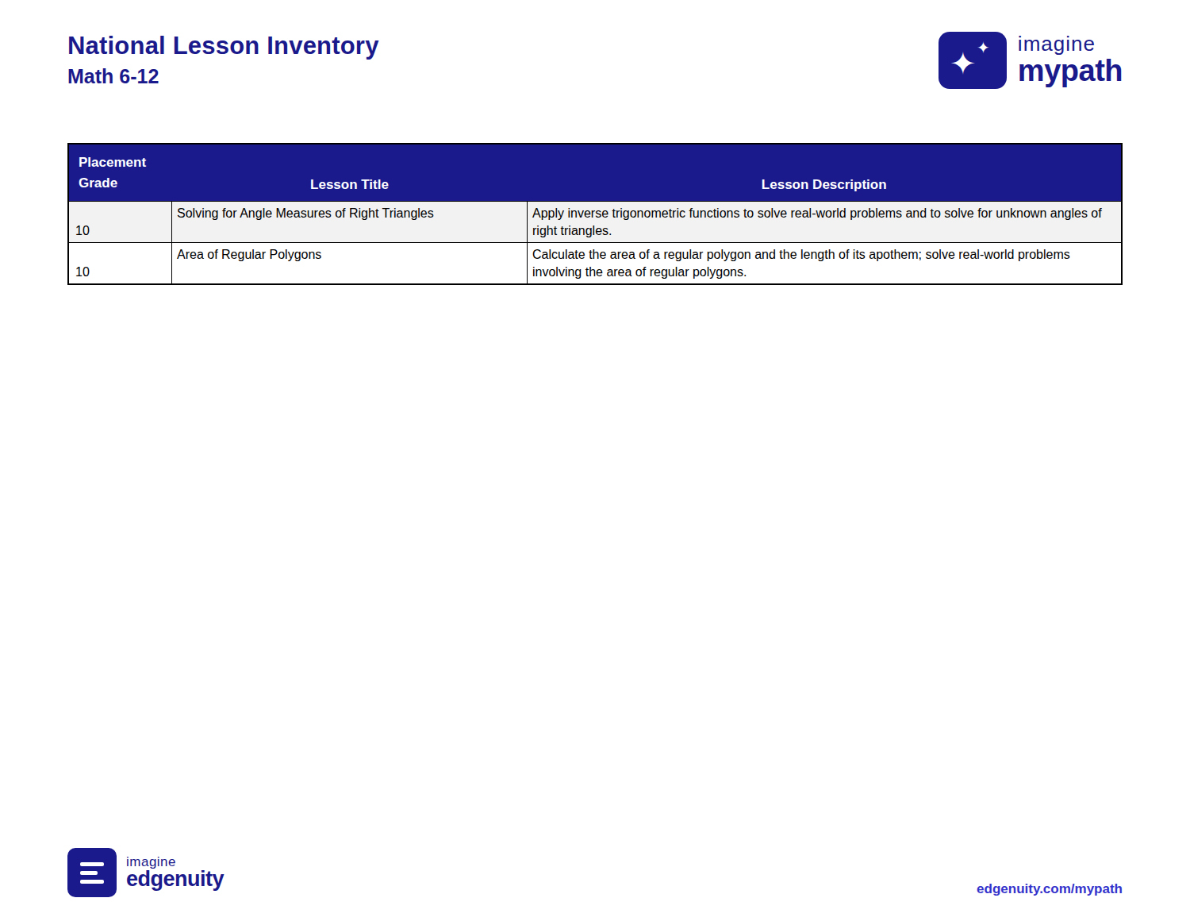National Lesson Inventory
Math 6-12
✦ ✦
imagine
mypath
| Placement Grade | Lesson Title | Lesson Description |
| --- | --- | --- |
| 10 | Solving for Angle Measures of Right Triangles | Apply inverse trigonometric functions to solve real-world problems and to solve for unknown angles of right triangles. |
| 10 | Area of Regular Polygons | Calculate the area of a regular polygon and the length of its apothem; solve real-world problems involving the area of regular polygons. |
imagine
edgenuity
edgenuity.com/mypath